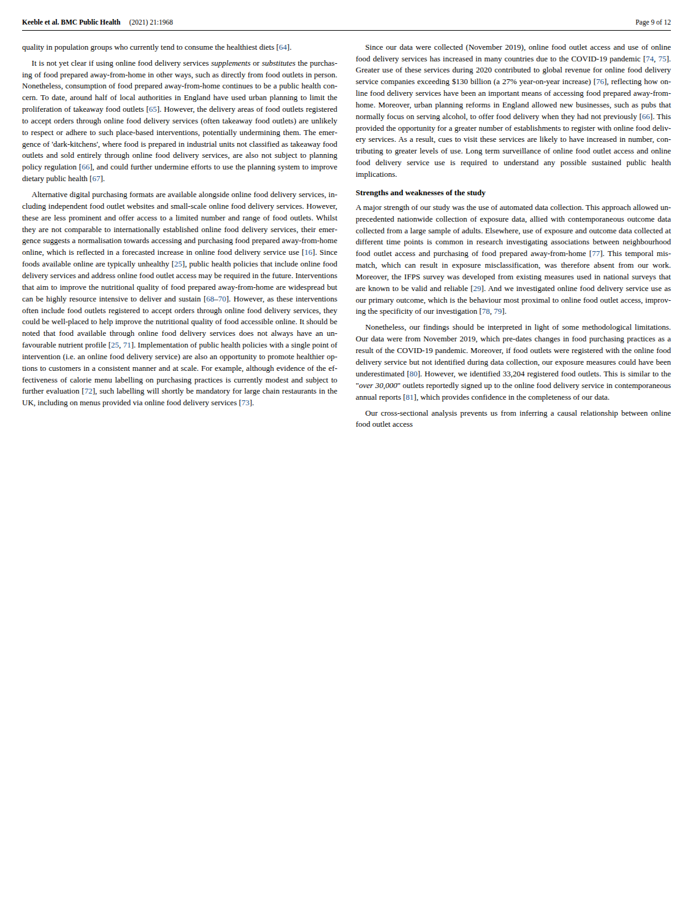Keeble et al. BMC Public Health (2021) 21:1968
Page 9 of 12
quality in population groups who currently tend to consume the healthiest diets [64].
It is not yet clear if using online food delivery services supplements or substitutes the purchasing of food prepared away-from-home in other ways, such as directly from food outlets in person. Nonetheless, consumption of food prepared away-from-home continues to be a public health concern. To date, around half of local authorities in England have used urban planning to limit the proliferation of takeaway food outlets [65]. However, the delivery areas of food outlets registered to accept orders through online food delivery services (often takeaway food outlets) are unlikely to respect or adhere to such place-based interventions, potentially undermining them. The emergence of 'dark-kitchens', where food is prepared in industrial units not classified as takeaway food outlets and sold entirely through online food delivery services, are also not subject to planning policy regulation [66], and could further undermine efforts to use the planning system to improve dietary public health [67].
Alternative digital purchasing formats are available alongside online food delivery services, including independent food outlet websites and small-scale online food delivery services. However, these are less prominent and offer access to a limited number and range of food outlets. Whilst they are not comparable to internationally established online food delivery services, their emergence suggests a normalisation towards accessing and purchasing food prepared away-from-home online, which is reflected in a forecasted increase in online food delivery service use [16]. Since foods available online are typically unhealthy [25], public health policies that include online food delivery services and address online food outlet access may be required in the future. Interventions that aim to improve the nutritional quality of food prepared away-from-home are widespread but can be highly resource intensive to deliver and sustain [68–70]. However, as these interventions often include food outlets registered to accept orders through online food delivery services, they could be well-placed to help improve the nutritional quality of food accessible online. It should be noted that food available through online food delivery services does not always have an unfavourable nutrient profile [25, 71]. Implementation of public health policies with a single point of intervention (i.e. an online food delivery service) are also an opportunity to promote healthier options to customers in a consistent manner and at scale. For example, although evidence of the effectiveness of calorie menu labelling on purchasing practices is currently modest and subject to further evaluation [72], such labelling will shortly be mandatory for large chain restaurants in the UK, including on menus provided via online food delivery services [73].
Since our data were collected (November 2019), online food outlet access and use of online food delivery services has increased in many countries due to the COVID-19 pandemic [74, 75]. Greater use of these services during 2020 contributed to global revenue for online food delivery service companies exceeding $130 billion (a 27% year-on-year increase) [76], reflecting how online food delivery services have been an important means of accessing food prepared away-from-home. Moreover, urban planning reforms in England allowed new businesses, such as pubs that normally focus on serving alcohol, to offer food delivery when they had not previously [66]. This provided the opportunity for a greater number of establishments to register with online food delivery services. As a result, cues to visit these services are likely to have increased in number, contributing to greater levels of use. Long term surveillance of online food outlet access and online food delivery service use is required to understand any possible sustained public health implications.
Strengths and weaknesses of the study
A major strength of our study was the use of automated data collection. This approach allowed unprecedented nationwide collection of exposure data, allied with contemporaneous outcome data collected from a large sample of adults. Elsewhere, use of exposure and outcome data collected at different time points is common in research investigating associations between neighbourhood food outlet access and purchasing of food prepared away-from-home [77]. This temporal mismatch, which can result in exposure misclassification, was therefore absent from our work. Moreover, the IFPS survey was developed from existing measures used in national surveys that are known to be valid and reliable [29]. And we investigated online food delivery service use as our primary outcome, which is the behaviour most proximal to online food outlet access, improving the specificity of our investigation [78, 79].
Nonetheless, our findings should be interpreted in light of some methodological limitations. Our data were from November 2019, which pre-dates changes in food purchasing practices as a result of the COVID-19 pandemic. Moreover, if food outlets were registered with the online food delivery service but not identified during data collection, our exposure measures could have been underestimated [80]. However, we identified 33,204 registered food outlets. This is similar to the "over 30,000" outlets reportedly signed up to the online food delivery service in contemporaneous annual reports [81], which provides confidence in the completeness of our data.
Our cross-sectional analysis prevents us from inferring a causal relationship between online food outlet access